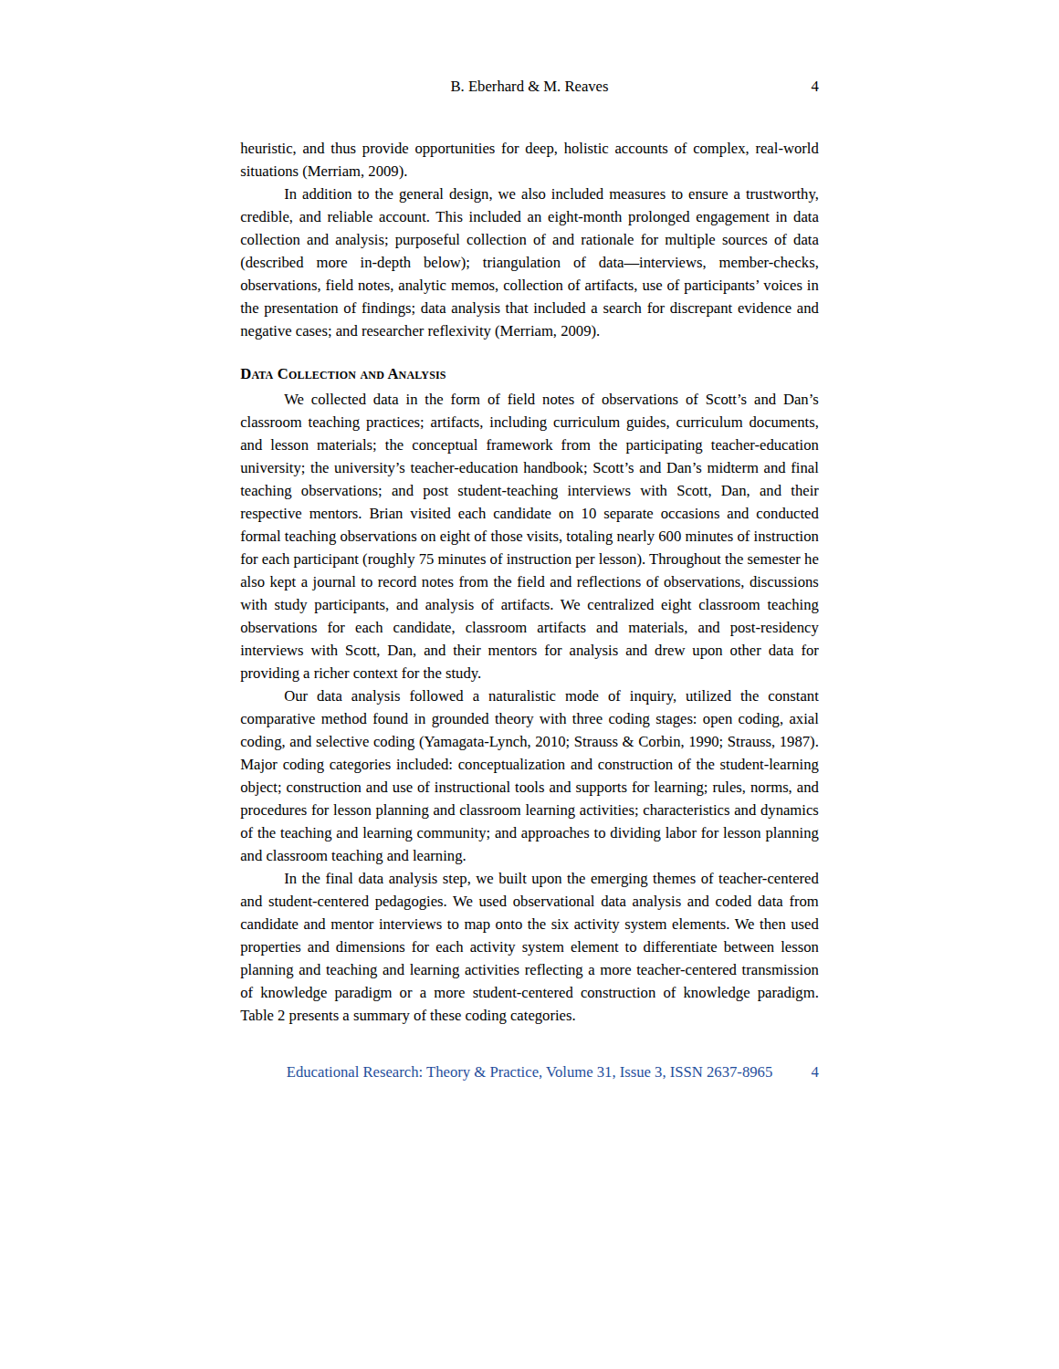B. Eberhard & M. Reaves
4
heuristic, and thus provide opportunities for deep, holistic accounts of complex, real-world situations (Merriam, 2009).
In addition to the general design, we also included measures to ensure a trustworthy, credible, and reliable account. This included an eight-month prolonged engagement in data collection and analysis; purposeful collection of and rationale for multiple sources of data (described more in-depth below); triangulation of data—interviews, member-checks, observations, field notes, analytic memos, collection of artifacts, use of participants’ voices in the presentation of findings; data analysis that included a search for discrepant evidence and negative cases; and researcher reflexivity (Merriam, 2009).
Data Collection and Analysis
We collected data in the form of field notes of observations of Scott’s and Dan’s classroom teaching practices; artifacts, including curriculum guides, curriculum documents, and lesson materials; the conceptual framework from the participating teacher-education university; the university’s teacher-education handbook; Scott’s and Dan’s midterm and final teaching observations; and post student-teaching interviews with Scott, Dan, and their respective mentors. Brian visited each candidate on 10 separate occasions and conducted formal teaching observations on eight of those visits, totaling nearly 600 minutes of instruction for each participant (roughly 75 minutes of instruction per lesson). Throughout the semester he also kept a journal to record notes from the field and reflections of observations, discussions with study participants, and analysis of artifacts. We centralized eight classroom teaching observations for each candidate, classroom artifacts and materials, and post-residency interviews with Scott, Dan, and their mentors for analysis and drew upon other data for providing a richer context for the study.
Our data analysis followed a naturalistic mode of inquiry, utilized the constant comparative method found in grounded theory with three coding stages: open coding, axial coding, and selective coding (Yamagata-Lynch, 2010; Strauss & Corbin, 1990; Strauss, 1987). Major coding categories included: conceptualization and construction of the student-learning object; construction and use of instructional tools and supports for learning; rules, norms, and procedures for lesson planning and classroom learning activities; characteristics and dynamics of the teaching and learning community; and approaches to dividing labor for lesson planning and classroom teaching and learning.
In the final data analysis step, we built upon the emerging themes of teacher-centered and student-centered pedagogies. We used observational data analysis and coded data from candidate and mentor interviews to map onto the six activity system elements. We then used properties and dimensions for each activity system element to differentiate between lesson planning and teaching and learning activities reflecting a more teacher-centered transmission of knowledge paradigm or a more student-centered construction of knowledge paradigm. Table 2 presents a summary of these coding categories.
Educational Research: Theory & Practice, Volume 31, Issue 3, ISSN 2637-8965
4